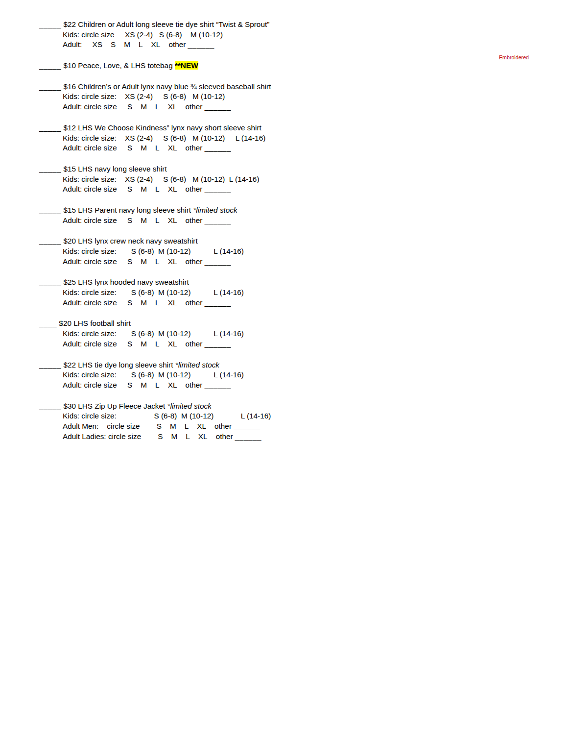_____ $22 Children or Adult long sleeve tie dye shirt “Twist & Sprout” Kids: circle size XS (2-4) S (6-8) M (10-12) Adult: XS S M L XL other ______
_____ $10 Peace, Love, & LHS totebag **NEW
_____ $16 Children’s or Adult lynx navy blue ¾ sleeved baseball shirt Kids: circle size: XS (2-4) S (6-8) M (10-12) Adult: circle size S M L XL other ______
_____ $12 LHS We Choose Kindness” lynx navy short sleeve shirt Kids: circle size: XS (2-4) S (6-8) M (10-12) L (14-16) Adult: circle size S M L XL other ______
_____ $15 LHS navy long sleeve shirt Kids: circle size: XS (2-4) S (6-8) M (10-12) L (14-16) Adult: circle size S M L XL other ______
_____ $15 LHS Parent navy long sleeve shirt *limited stock Adult: circle size S M L XL other ______
_____ $20 LHS lynx crew neck navy sweatshirt Kids: circle size: S (6-8) M (10-12) L (14-16) Adult: circle size S M L XL other ______
_____ $25 LHS lynx hooded navy sweatshirt Kids: circle size: S (6-8) M (10-12) L (14-16) Adult: circle size S M L XL other ______
____ $20 LHS football shirt Kids: circle size: S (6-8) M (10-12) L (14-16) Adult: circle size S M L XL other ______
_____ $22 LHS tie dye long sleeve shirt *limited stock Kids: circle size: S (6-8) M (10-12) L (14-16) Adult: circle size S M L XL other ______
_____ $30 LHS Zip Up Fleece Jacket *limited stock Kids: circle size: S (6-8) M (10-12) L (14-16) Adult Men: circle size S M L XL other ______ Adult Ladies: circle size S M L XL other ______
Embroidered